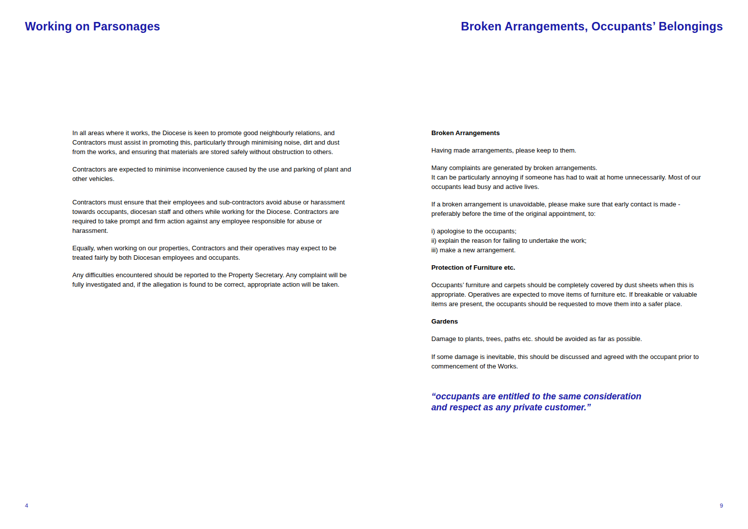Working on Parsonages
In all areas where it works, the Diocese is keen to promote good neighbourly relations, and Contractors must assist in promoting this, particularly through minimising noise, dirt and dust from the works, and ensuring that materials are stored safely without obstruction to others.
Contractors are expected to minimise inconvenience caused by the use and parking of plant and other vehicles.
Contractors must ensure that their employees and sub-contractors avoid abuse or harassment towards occupants, diocesan staff and others while working for the Diocese. Contractors are required to take prompt and firm action against any employee responsible for abuse or harassment.
Equally, when working on our properties, Contractors and their operatives may expect to be treated fairly by both Diocesan employees and occupants.
Any difficulties encountered should be reported to the Property Secretary. Any complaint will be fully investigated and, if the allegation is found to be correct, appropriate action will be taken.
4
Broken Arrangements, Occupants’ Belongings
Broken Arrangements
Having made arrangements, please keep to them.
Many complaints are generated by broken arrangements.
It can be particularly annoying if someone has had to wait at home unnecessarily. Most of our occupants lead busy and active lives.
If a broken arrangement is unavoidable, please make sure that early contact is made - preferably before the time of the original appointment, to:
i) apologise to the occupants;
ii) explain the reason for failing to undertake the work;
iii) make a new arrangement.
Protection of Furniture etc.
Occupants’ furniture and carpets should be completely covered by dust sheets when this is appropriate. Operatives are expected to move items of furniture etc. If breakable or valuable items are present, the occupants should be requested to move them into a safer place.
Gardens
Damage to plants, trees, paths etc. should be avoided as far as possible.
If some damage is inevitable, this should be discussed and agreed with the occupant prior to commencement of the Works.
“occupants are entitled to the same consideration and respect as any private customer.”
9